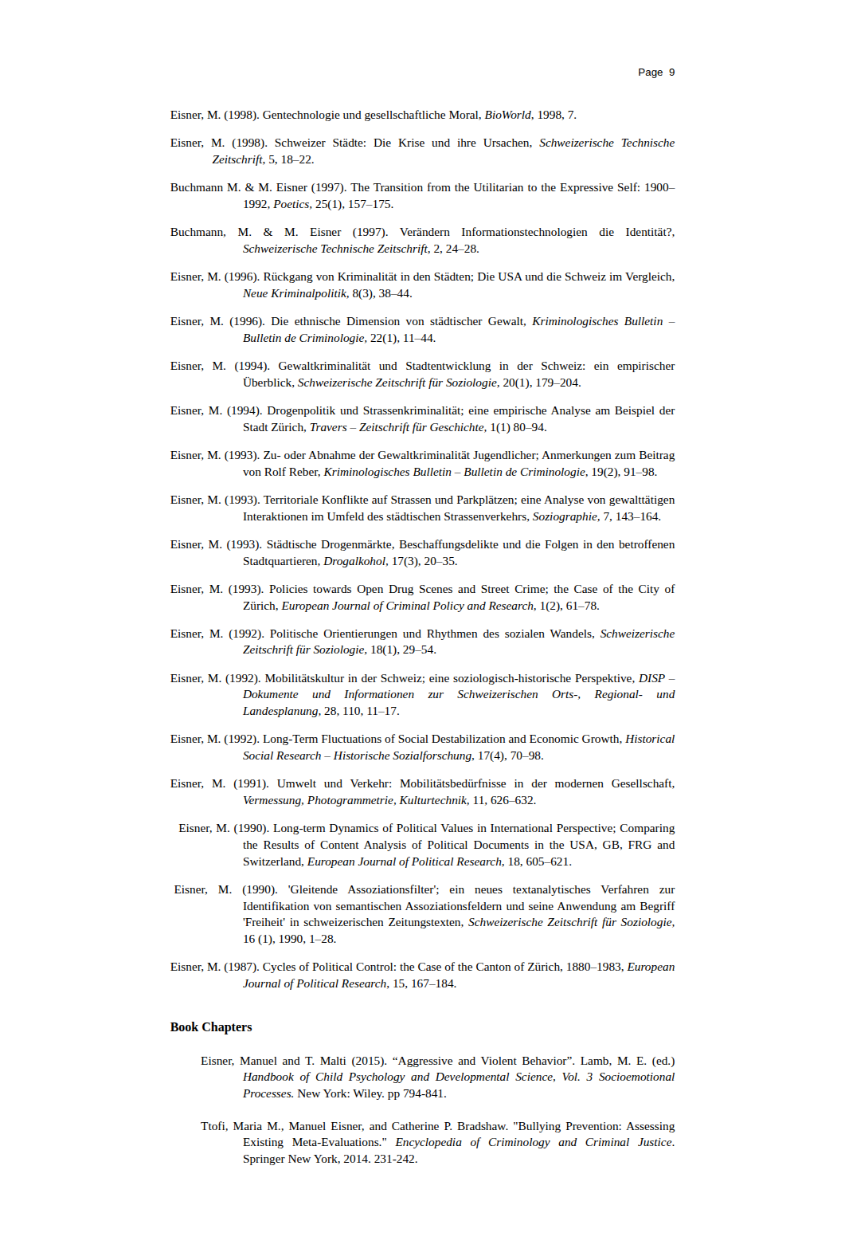Page 9
Eisner, M. (1998). Gentechnologie und gesellschaftliche Moral, BioWorld, 1998, 7.
Eisner, M. (1998). Schweizer Städte: Die Krise und ihre Ursachen, Schweizerische Technische Zeitschrift, 5, 18–22.
Buchmann M. & M. Eisner (1997). The Transition from the Utilitarian to the Expressive Self: 1900–1992, Poetics, 25(1), 157–175.
Buchmann, M. & M. Eisner (1997). Verändern Informationstechnologien die Identität?, Schweizerische Technische Zeitschrift, 2, 24–28.
Eisner, M. (1996). Rückgang von Kriminalität in den Städten; Die USA und die Schweiz im Vergleich, Neue Kriminalpolitik, 8(3), 38–44.
Eisner, M. (1996). Die ethnische Dimension von städtischer Gewalt, Kriminologisches Bulletin – Bulletin de Criminologie, 22(1), 11–44.
Eisner, M. (1994). Gewaltkriminalität und Stadtentwicklung in der Schweiz: ein empirischer Überblick, Schweizerische Zeitschrift für Soziologie, 20(1), 179–204.
Eisner, M. (1994). Drogenpolitik und Strassenkriminalität; eine empirische Analyse am Beispiel der Stadt Zürich, Travers – Zeitschrift für Geschichte, 1(1) 80–94.
Eisner, M. (1993). Zu- oder Abnahme der Gewaltkriminalität Jugendlicher; Anmerkungen zum Beitrag von Rolf Reber, Kriminologisches Bulletin – Bulletin de Criminologie, 19(2), 91–98.
Eisner, M. (1993). Territoriale Konflikte auf Strassen und Parkplätzen; eine Analyse von gewalttätigen Interaktionen im Umfeld des städtischen Strassenverkehrs, Soziographie, 7, 143–164.
Eisner, M. (1993). Städtische Drogenmärkte, Beschaffungsdelikte und die Folgen in den betroffenen Stadtquartieren, Drogalkohol, 17(3), 20–35.
Eisner, M. (1993). Policies towards Open Drug Scenes and Street Crime; the Case of the City of Zürich, European Journal of Criminal Policy and Research, 1(2), 61–78.
Eisner, M. (1992). Politische Orientierungen und Rhythmen des sozialen Wandels, Schweizerische Zeitschrift für Soziologie, 18(1), 29–54.
Eisner, M. (1992). Mobilitätskultur in der Schweiz; eine soziologisch-historische Perspektive, DISP – Dokumente und Informationen zur Schweizerischen Orts-, Regional- und Landesplanung, 28, 110, 11–17.
Eisner, M. (1992). Long-Term Fluctuations of Social Destabilization and Economic Growth, Historical Social Research – Historische Sozialforschung, 17(4), 70–98.
Eisner, M. (1991). Umwelt und Verkehr: Mobilitätsbedürfnisse in der modernen Gesellschaft, Vermessung, Photogrammetrie, Kulturtechnik, 11, 626–632.
Eisner, M. (1990). Long-term Dynamics of Political Values in International Perspective; Comparing the Results of Content Analysis of Political Documents in the USA, GB, FRG and Switzerland, European Journal of Political Research, 18, 605–621.
Eisner, M. (1990). 'Gleitende Assoziationsfilter'; ein neues textanalytisches Verfahren zur Identifikation von semantischen Assoziationsfeldern und seine Anwendung am Begriff 'Freiheit' in schweizerischen Zeitungstexten, Schweizerische Zeitschrift für Soziologie, 16 (1), 1990, 1–28.
Eisner, M. (1987). Cycles of Political Control: the Case of the Canton of Zürich, 1880–1983, European Journal of Political Research, 15, 167–184.
Book Chapters
Eisner, Manuel and T. Malti (2015). “Aggressive and Violent Behavior”. Lamb, M. E. (ed.) Handbook of Child Psychology and Developmental Science, Vol. 3 Socioemotional Processes. New York: Wiley. pp 794-841.
Ttofi, Maria M., Manuel Eisner, and Catherine P. Bradshaw. "Bullying Prevention: Assessing Existing Meta-Evaluations." Encyclopedia of Criminology and Criminal Justice. Springer New York, 2014. 231-242.